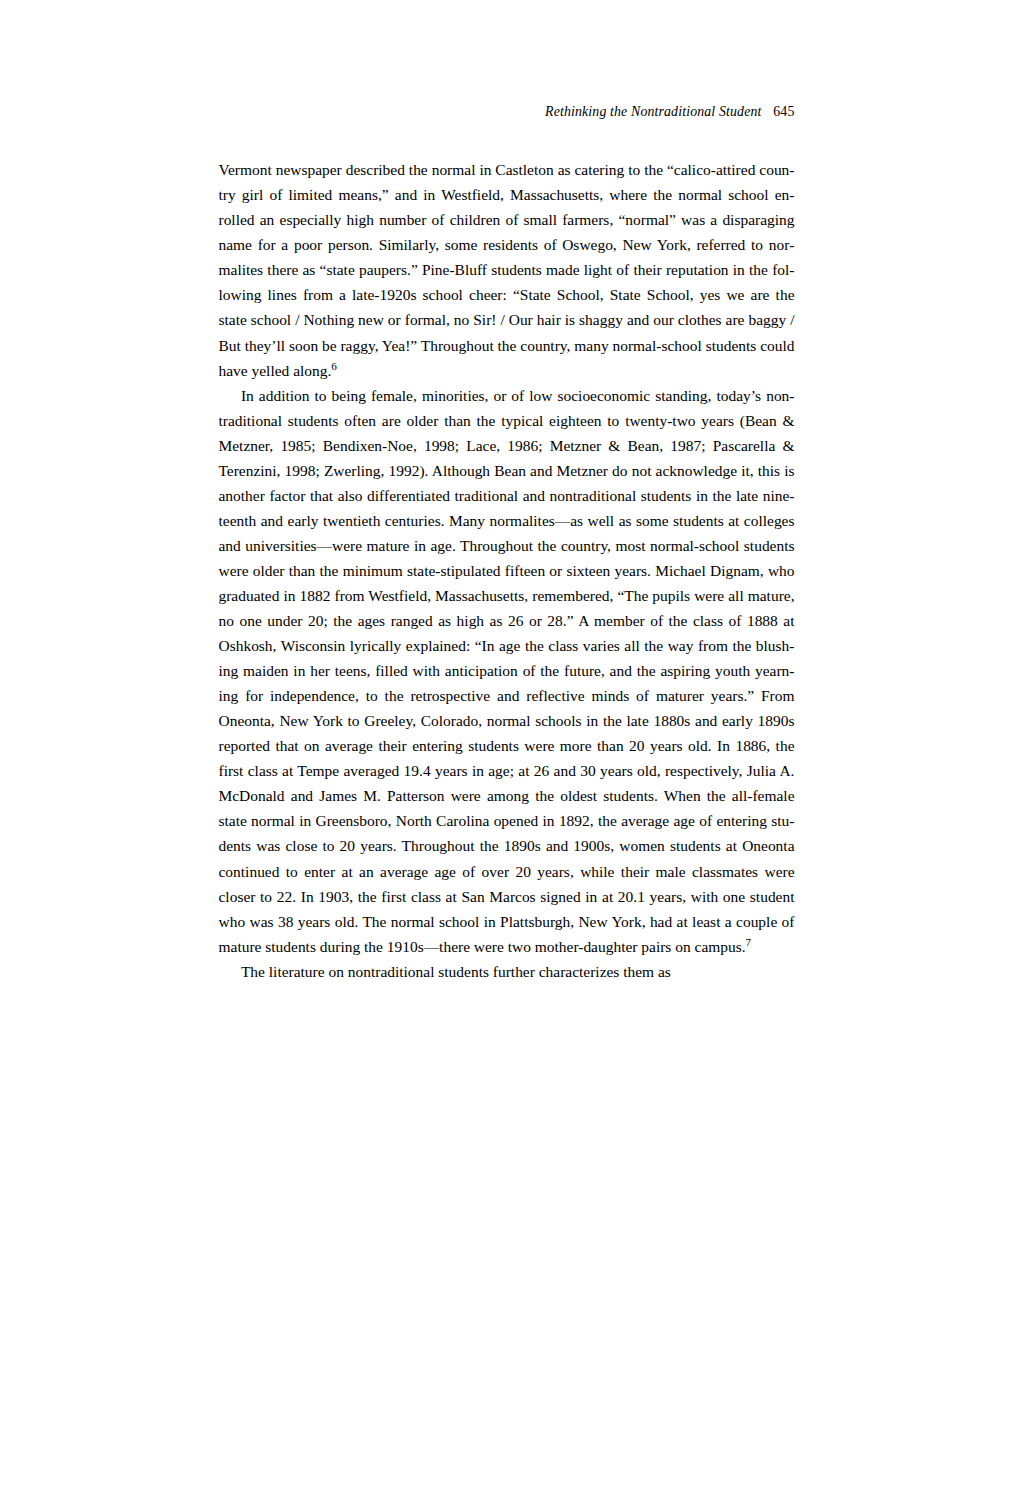Rethinking the Nontraditional Student 645
Vermont newspaper described the normal in Castleton as catering to the “calico-attired country girl of limited means,” and in Westfield, Massachusetts, where the normal school enrolled an especially high number of children of small farmers, “normal” was a disparaging name for a poor person. Similarly, some residents of Oswego, New York, referred to normalites there as “state paupers.” Pine-Bluff students made light of their reputation in the following lines from a late-1920s school cheer: “State School, State School, yes we are the state school / Nothing new or formal, no Sir! / Our hair is shaggy and our clothes are baggy / But they’ll soon be raggy, Yea!” Throughout the country, many normal-school students could have yelled along.6
In addition to being female, minorities, or of low socioeconomic standing, today’s nontraditional students often are older than the typical eighteen to twenty-two years (Bean & Metzner, 1985; Bendixen-Noe, 1998; Lace, 1986; Metzner & Bean, 1987; Pascarella & Terenzini, 1998; Zwerling, 1992). Although Bean and Metzner do not acknowledge it, this is another factor that also differentiated traditional and nontraditional students in the late nineteenth and early twentieth centuries. Many normalites—as well as some students at colleges and universities—were mature in age. Throughout the country, most normal-school students were older than the minimum state-stipulated fifteen or sixteen years. Michael Dignam, who graduated in 1882 from Westfield, Massachusetts, remembered, “The pupils were all mature, no one under 20; the ages ranged as high as 26 or 28.” A member of the class of 1888 at Oshkosh, Wisconsin lyrically explained: “In age the class varies all the way from the blushing maiden in her teens, filled with anticipation of the future, and the aspiring youth yearning for independence, to the retrospective and reflective minds of maturer years.” From Oneonta, New York to Greeley, Colorado, normal schools in the late 1880s and early 1890s reported that on average their entering students were more than 20 years old. In 1886, the first class at Tempe averaged 19.4 years in age; at 26 and 30 years old, respectively, Julia A. McDonald and James M. Patterson were among the oldest students. When the all-female state normal in Greensboro, North Carolina opened in 1892, the average age of entering students was close to 20 years. Throughout the 1890s and 1900s, women students at Oneonta continued to enter at an average age of over 20 years, while their male classmates were closer to 22. In 1903, the first class at San Marcos signed in at 20.1 years, with one student who was 38 years old. The normal school in Plattsburgh, New York, had at least a couple of mature students during the 1910s—there were two mother-daughter pairs on campus.7
The literature on nontraditional students further characterizes them as